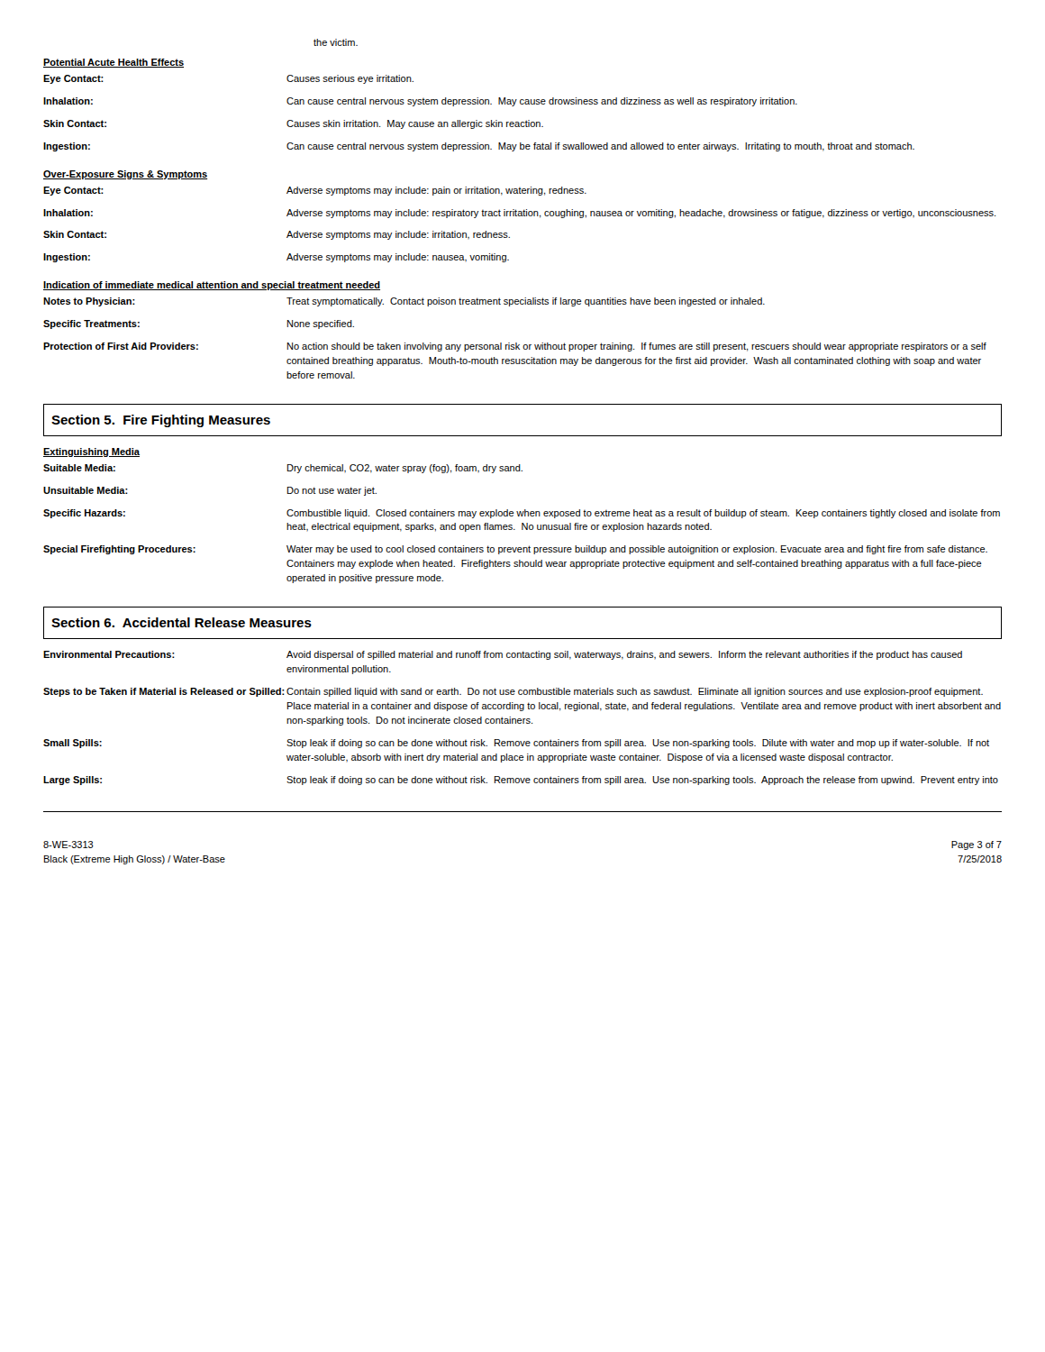the victim.
Potential Acute Health Effects
| Eye Contact: | Causes serious eye irritation. |
| Inhalation: | Can cause central nervous system depression. May cause drowsiness and dizziness as well as respiratory irritation. |
| Skin Contact: | Causes skin irritation. May cause an allergic skin reaction. |
| Ingestion: | Can cause central nervous system depression. May be fatal if swallowed and allowed to enter airways. Irritating to mouth, throat and stomach. |
Over-Exposure Signs & Symptoms
| Eye Contact: | Adverse symptoms may include: pain or irritation, watering, redness. |
| Inhalation: | Adverse symptoms may include: respiratory tract irritation, coughing, nausea or vomiting, headache, drowsiness or fatigue, dizziness or vertigo, unconsciousness. |
| Skin Contact: | Adverse symptoms may include: irritation, redness. |
| Ingestion: | Adverse symptoms may include: nausea, vomiting. |
Indication of immediate medical attention and special treatment needed
| Notes to Physician: | Treat symptomatically. Contact poison treatment specialists if large quantities have been ingested or inhaled. |
| Specific Treatments: | None specified. |
| Protection of First Aid Providers: | No action should be taken involving any personal risk or without proper training. If fumes are still present, rescuers should wear appropriate respirators or a self contained breathing apparatus. Mouth-to-mouth resuscitation may be dangerous for the first aid provider. Wash all contaminated clothing with soap and water before removal. |
Section 5. Fire Fighting Measures
Extinguishing Media
| Suitable Media: | Dry chemical, CO2, water spray (fog), foam, dry sand. |
| Unsuitable Media: | Do not use water jet. |
| Specific Hazards: | Combustible liquid. Closed containers may explode when exposed to extreme heat as a result of buildup of steam. Keep containers tightly closed and isolate from heat, electrical equipment, sparks, and open flames. No unusual fire or explosion hazards noted. |
| Special Firefighting Procedures: | Water may be used to cool closed containers to prevent pressure buildup and possible autoignition or explosion. Evacuate area and fight fire from safe distance. Containers may explode when heated. Firefighters should wear appropriate protective equipment and self-contained breathing apparatus with a full face-piece operated in positive pressure mode. |
Section 6. Accidental Release Measures
| Environmental Precautions: | Avoid dispersal of spilled material and runoff from contacting soil, waterways, drains, and sewers. Inform the relevant authorities if the product has caused environmental pollution. |
| Steps to be Taken if Material is Released or Spilled: | Contain spilled liquid with sand or earth. Do not use combustible materials such as sawdust. Eliminate all ignition sources and use explosion-proof equipment. Place material in a container and dispose of according to local, regional, state, and federal regulations. Ventilate area and remove product with inert absorbent and non-sparking tools. Do not incinerate closed containers. |
| Small Spills: | Stop leak if doing so can be done without risk. Remove containers from spill area. Use non-sparking tools. Dilute with water and mop up if water-soluble. If not water-soluble, absorb with inert dry material and place in appropriate waste container. Dispose of via a licensed waste disposal contractor. |
| Large Spills: | Stop leak if doing so can be done without risk. Remove containers from spill area. Use non-sparking tools. Approach the release from upwind. Prevent entry into |
| 8-WE-3313 | Page 3 of 7 |
| Black (Extreme High Gloss) / Water-Base | 7/25/2018 |